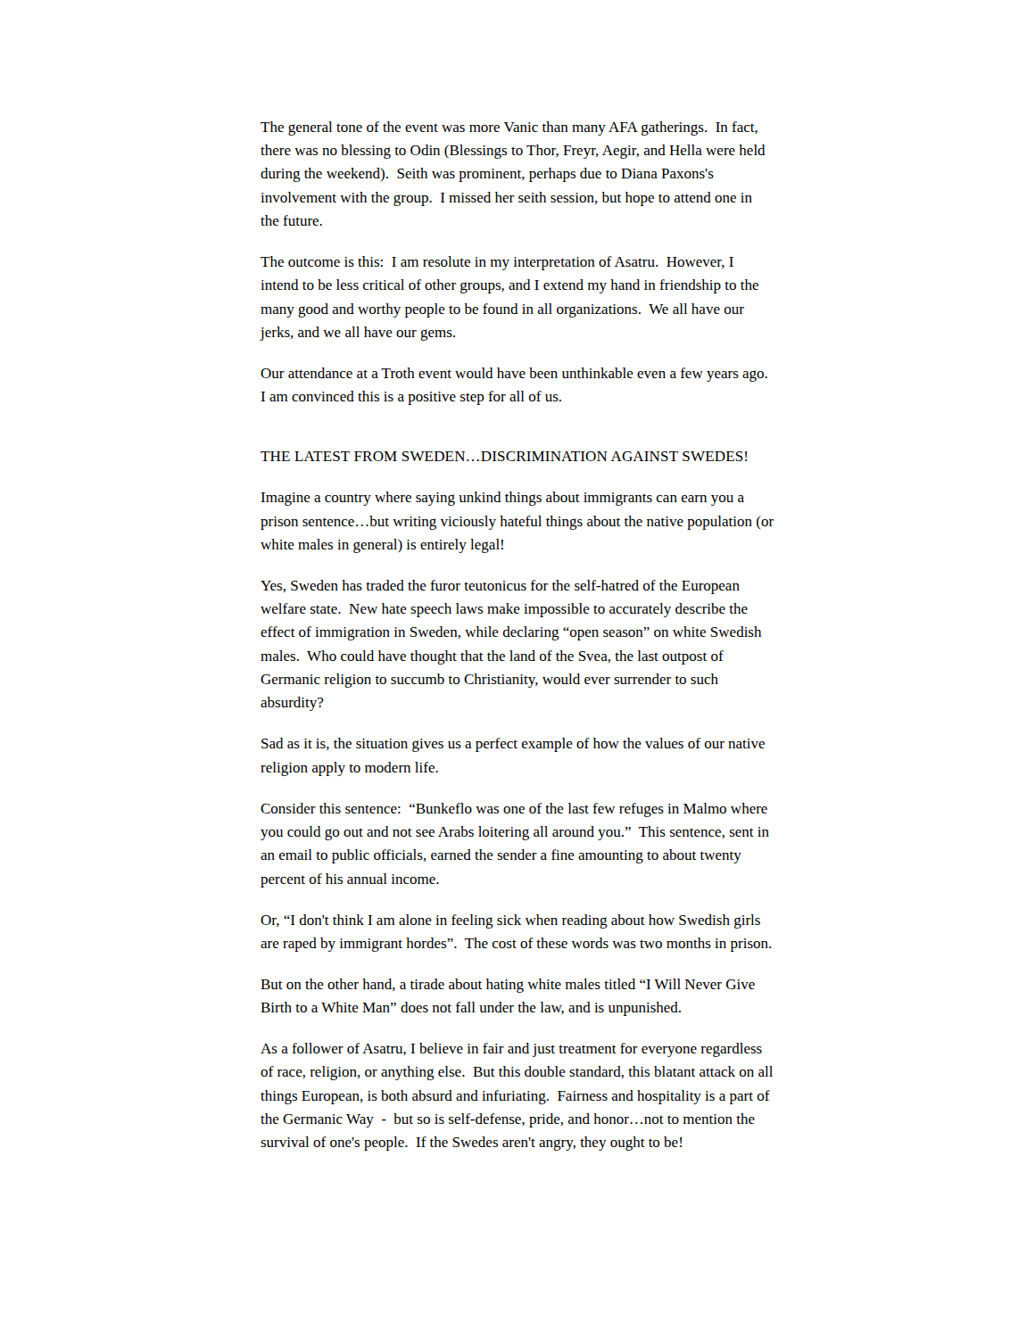The general tone of the event was more Vanic than many AFA gatherings. In fact, there was no blessing to Odin (Blessings to Thor, Freyr, Aegir, and Hella were held during the weekend). Seith was prominent, perhaps due to Diana Paxons's involvement with the group. I missed her seith session, but hope to attend one in the future.
The outcome is this: I am resolute in my interpretation of Asatru. However, I intend to be less critical of other groups, and I extend my hand in friendship to the many good and worthy people to be found in all organizations. We all have our jerks, and we all have our gems.
Our attendance at a Troth event would have been unthinkable even a few years ago. I am convinced this is a positive step for all of us.
THE LATEST FROM SWEDEN…DISCRIMINATION AGAINST SWEDES!
Imagine a country where saying unkind things about immigrants can earn you a prison sentence…but writing viciously hateful things about the native population (or white males in general) is entirely legal!
Yes, Sweden has traded the furor teutonicus for the self-hatred of the European welfare state. New hate speech laws make impossible to accurately describe the effect of immigration in Sweden, while declaring “open season” on white Swedish males. Who could have thought that the land of the Svea, the last outpost of Germanic religion to succumb to Christianity, would ever surrender to such absurdity?
Sad as it is, the situation gives us a perfect example of how the values of our native religion apply to modern life.
Consider this sentence: “Bunkeflo was one of the last few refuges in Malmo where you could go out and not see Arabs loitering all around you.” This sentence, sent in an email to public officials, earned the sender a fine amounting to about twenty percent of his annual income.
Or, “I don't think I am alone in feeling sick when reading about how Swedish girls are raped by immigrant hordes”. The cost of these words was two months in prison.
But on the other hand, a tirade about hating white males titled “I Will Never Give Birth to a White Man” does not fall under the law, and is unpunished.
As a follower of Asatru, I believe in fair and just treatment for everyone regardless of race, religion, or anything else. But this double standard, this blatant attack on all things European, is both absurd and infuriating. Fairness and hospitality is a part of the Germanic Way - but so is self-defense, pride, and honor…not to mention the survival of one's people. If the Swedes aren't angry, they ought to be!